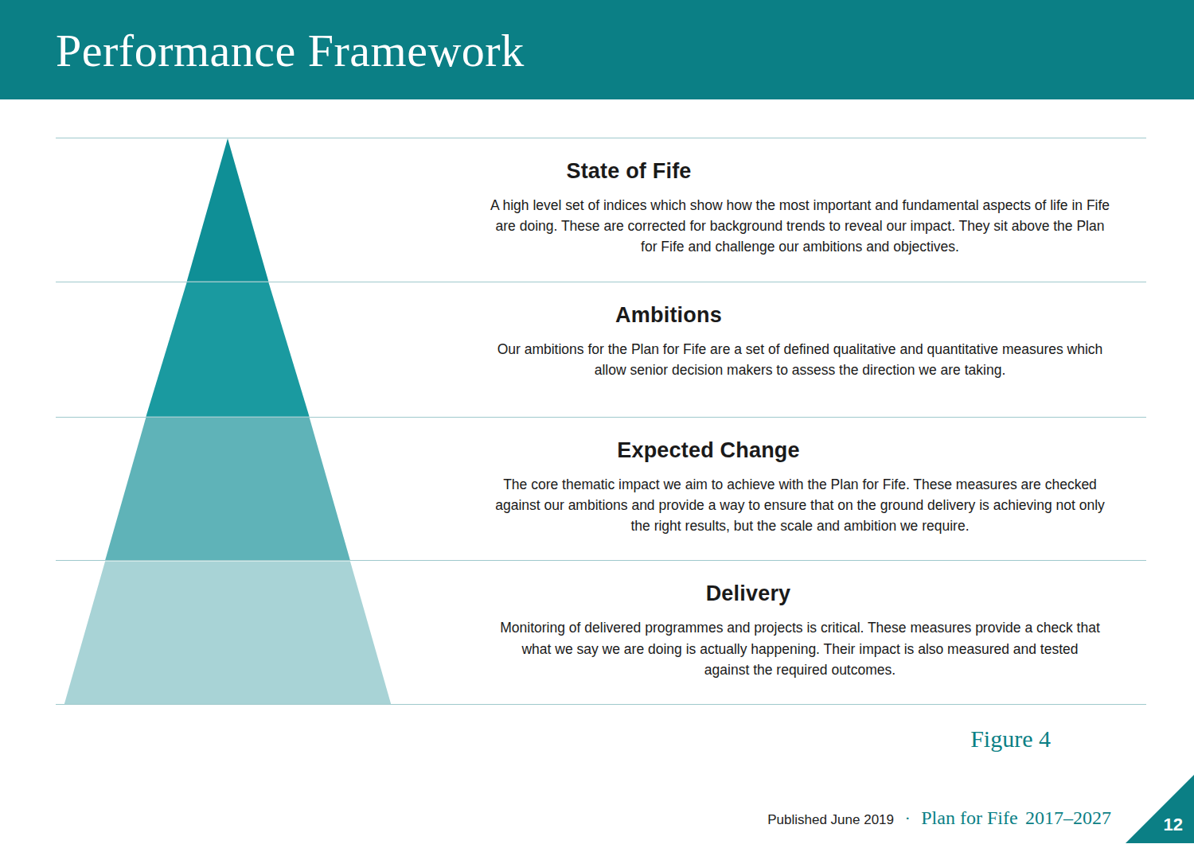Performance Framework
State of Fife
A high level set of indices which show how the most important and fundamental aspects of life in Fife are doing. These are corrected for background trends to reveal our impact. They sit above the Plan for Fife and challenge our ambitions and objectives.
Ambitions
Our ambitions for the Plan for Fife are a set of defined qualitative and quantitative measures which allow senior decision makers to assess the direction we are taking.
Expected Change
The core thematic impact we aim to achieve with the Plan for Fife. These measures are checked against our ambitions and provide a way to ensure that on the ground delivery is achieving not only the right results, but the scale and ambition we require.
Delivery
Monitoring of delivered programmes and projects is critical. These measures provide a check that what we say we are doing is actually happening. Their impact is also measured and tested against the required outcomes.
Figure 4
Published June 2019 · Plan for Fife 2017–2027
12